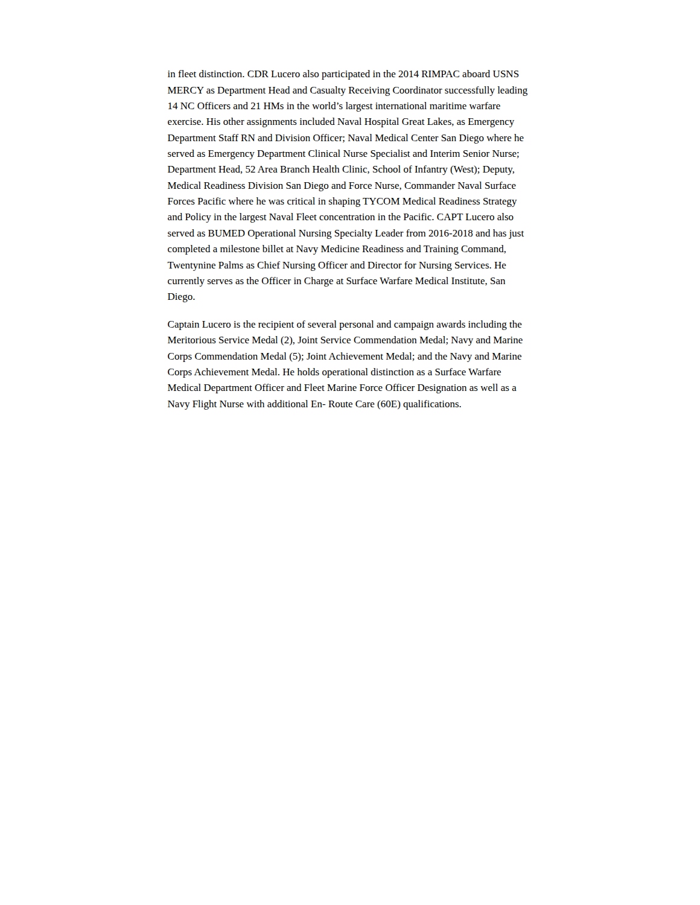in fleet distinction. CDR Lucero also participated in the 2014 RIMPAC aboard USNS MERCY as Department Head and Casualty Receiving Coordinator successfully leading 14 NC Officers and 21 HMs in the world’s largest international maritime warfare exercise. His other assignments included Naval Hospital Great Lakes, as Emergency Department Staff RN and Division Officer; Naval Medical Center San Diego where he served as Emergency Department Clinical Nurse Specialist and Interim Senior Nurse; Department Head, 52 Area Branch Health Clinic, School of Infantry (West); Deputy, Medical Readiness Division San Diego and Force Nurse, Commander Naval Surface Forces Pacific where he was critical in shaping TYCOM Medical Readiness Strategy and Policy in the largest Naval Fleet concentration in the Pacific. CAPT Lucero also served as BUMED Operational Nursing Specialty Leader from 2016-2018 and has just completed a milestone billet at Navy Medicine Readiness and Training Command, Twentynine Palms as Chief Nursing Officer and Director for Nursing Services. He currently serves as the Officer in Charge at Surface Warfare Medical Institute, San Diego.
Captain Lucero is the recipient of several personal and campaign awards including the Meritorious Service Medal (2), Joint Service Commendation Medal; Navy and Marine Corps Commendation Medal (5); Joint Achievement Medal; and the Navy and Marine Corps Achievement Medal. He holds operational distinction as a Surface Warfare Medical Department Officer and Fleet Marine Force Officer Designation as well as a Navy Flight Nurse with additional En- Route Care (60E) qualifications.